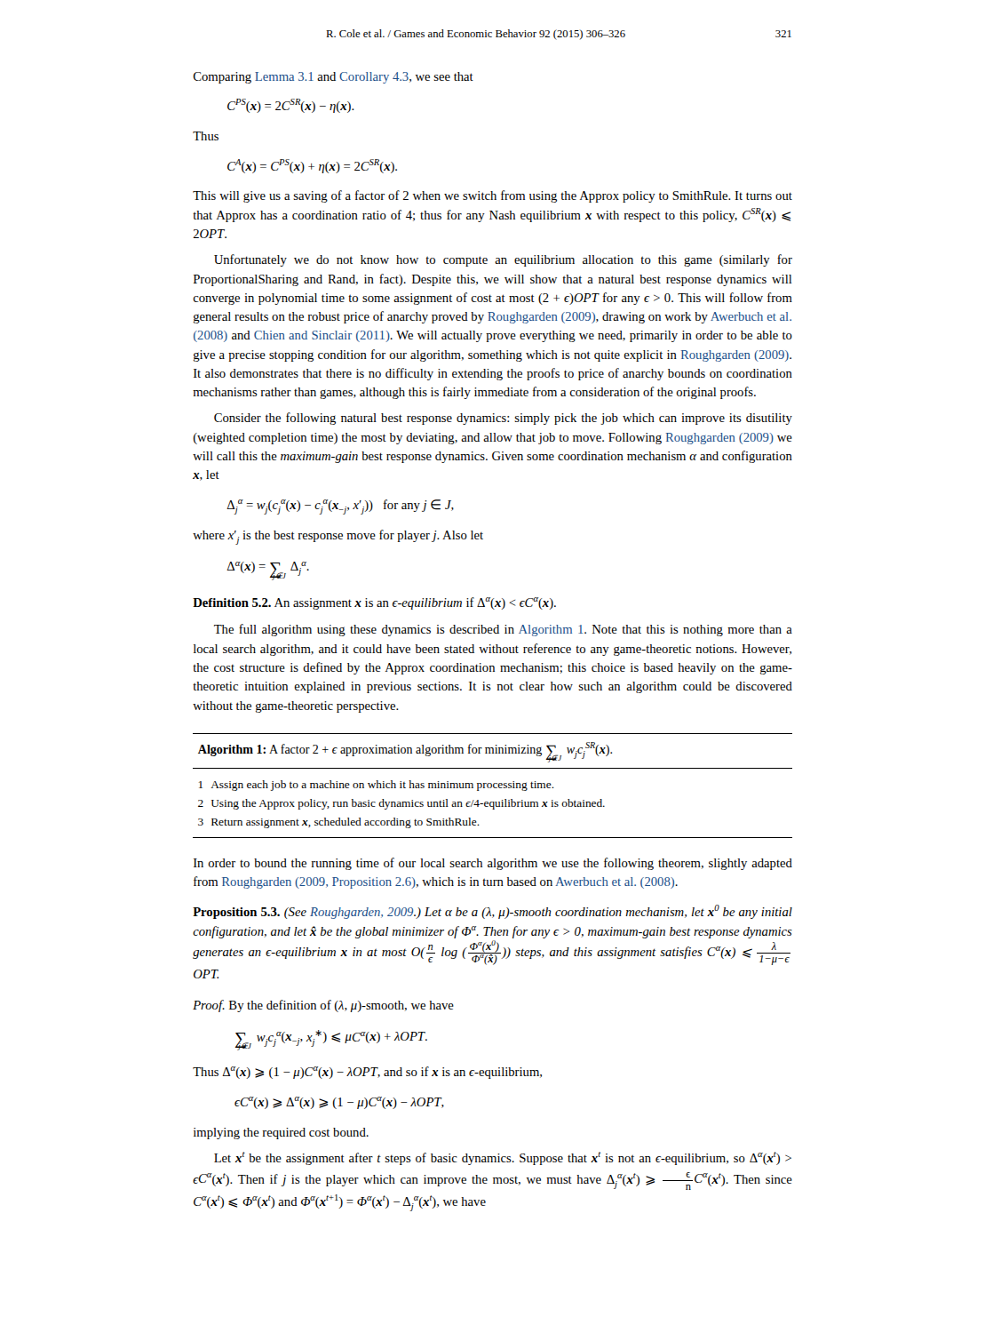R. Cole et al. / Games and Economic Behavior 92 (2015) 306–326 321
Comparing Lemma 3.1 and Corollary 4.3, we see that
CPS(x) = 2CSR(x) − η(x).
Thus
CA(x) = CPS(x) + η(x) = 2CSR(x).
This will give us a saving of a factor of 2 when we switch from using the Approx policy to SmithRule. It turns out that Approx has a coordination ratio of 4; thus for any Nash equilibrium x with respect to this policy, CSR(x) ⩽ 2OPT.
Unfortunately we do not know how to compute an equilibrium allocation to this game (similarly for ProportionalSharing and Rand, in fact). Despite this, we will show that a natural best response dynamics will converge in polynomial time to some assignment of cost at most (2 + ϵ)OPT for any ϵ > 0. This will follow from general results on the robust price of anarchy proved by Roughgarden (2009), drawing on work by Awerbuch et al. (2008) and Chien and Sinclair (2011). We will actually prove everything we need, primarily in order to be able to give a precise stopping condition for our algorithm, something which is not quite explicit in Roughgarden (2009). It also demonstrates that there is no difficulty in extending the proofs to price of anarchy bounds on coordination mechanisms rather than games, although this is fairly immediate from a consideration of the original proofs.
Consider the following natural best response dynamics: simply pick the job which can improve its disutility (weighted completion time) the most by deviating, and allow that job to move. Following Roughgarden (2009) we will call this the maximum-gain best response dynamics. Given some coordination mechanism α and configuration x, let
Δjα = wj(cjα(x) − cjα(x−j, x′j)) for any j ∈ J,
where x′j is the best response move for player j. Also let
Δα(x) = ∑j∈J Δjα.
Definition 5.2. An assignment x is an ϵ-equilibrium if Δα(x) < ϵCα(x).
The full algorithm using these dynamics is described in Algorithm 1. Note that this is nothing more than a local search algorithm, and it could have been stated without reference to any game-theoretic notions. However, the cost structure is defined by the Approx coordination mechanism; this choice is based heavily on the game-theoretic intuition explained in previous sections. It is not clear how such an algorithm could be discovered without the game-theoretic perspective.
Algorithm 1: A factor 2 + ϵ approximation algorithm for minimizing ∑j∈J wjcjSR(x).
1 Assign each job to a machine on which it has minimum processing time.
2 Using the Approx policy, run basic dynamics until an ϵ/4-equilibrium x is obtained.
3 Return assignment x, scheduled according to SmithRule.
In order to bound the running time of our local search algorithm we use the following theorem, slightly adapted from Roughgarden (2009, Proposition 2.6), which is in turn based on Awerbuch et al. (2008).
Proposition 5.3. (See Roughgarden, 2009.) Let α be a (λ, μ)-smooth coordination mechanism, let x0 be any initial configuration, and let x̂ be the global minimizer of Φα. Then for any ϵ > 0, maximum-gain best response dynamics generates an ϵ-equilibrium x in at most O(nϵ log (Φα(x0) Φα(x̂))) steps, and this assignment satisfies Cα(x) ⩽ λ 1−μ−ϵ OPT.
Proof. By the definition of (λ, μ)-smooth, we have
∑j∈J wjcjα(x−j, xj∗) ⩽ μCα(x) + λOPT.
Thus Δα(x) ⩾ (1 − μ)Cα(x) − λOPT, and so if x is an ϵ-equilibrium,
ϵCα(x) ⩾ Δα(x) ⩾ (1 − μ)Cα(x) − λOPT,
implying the required cost bound.
Let xt be the assignment after t steps of basic dynamics. Suppose that xt is not an ϵ-equilibrium, so Δα(xt) > ϵCα(xt). Then if j is the player which can improve the most, we must have Δjα(xt) ⩾ ϵn Cα(xt). Then since Cα(xt) ⩽ Φα(xt) and Φα(xt+1) = Φα(xt) − Δjα(xt), we have